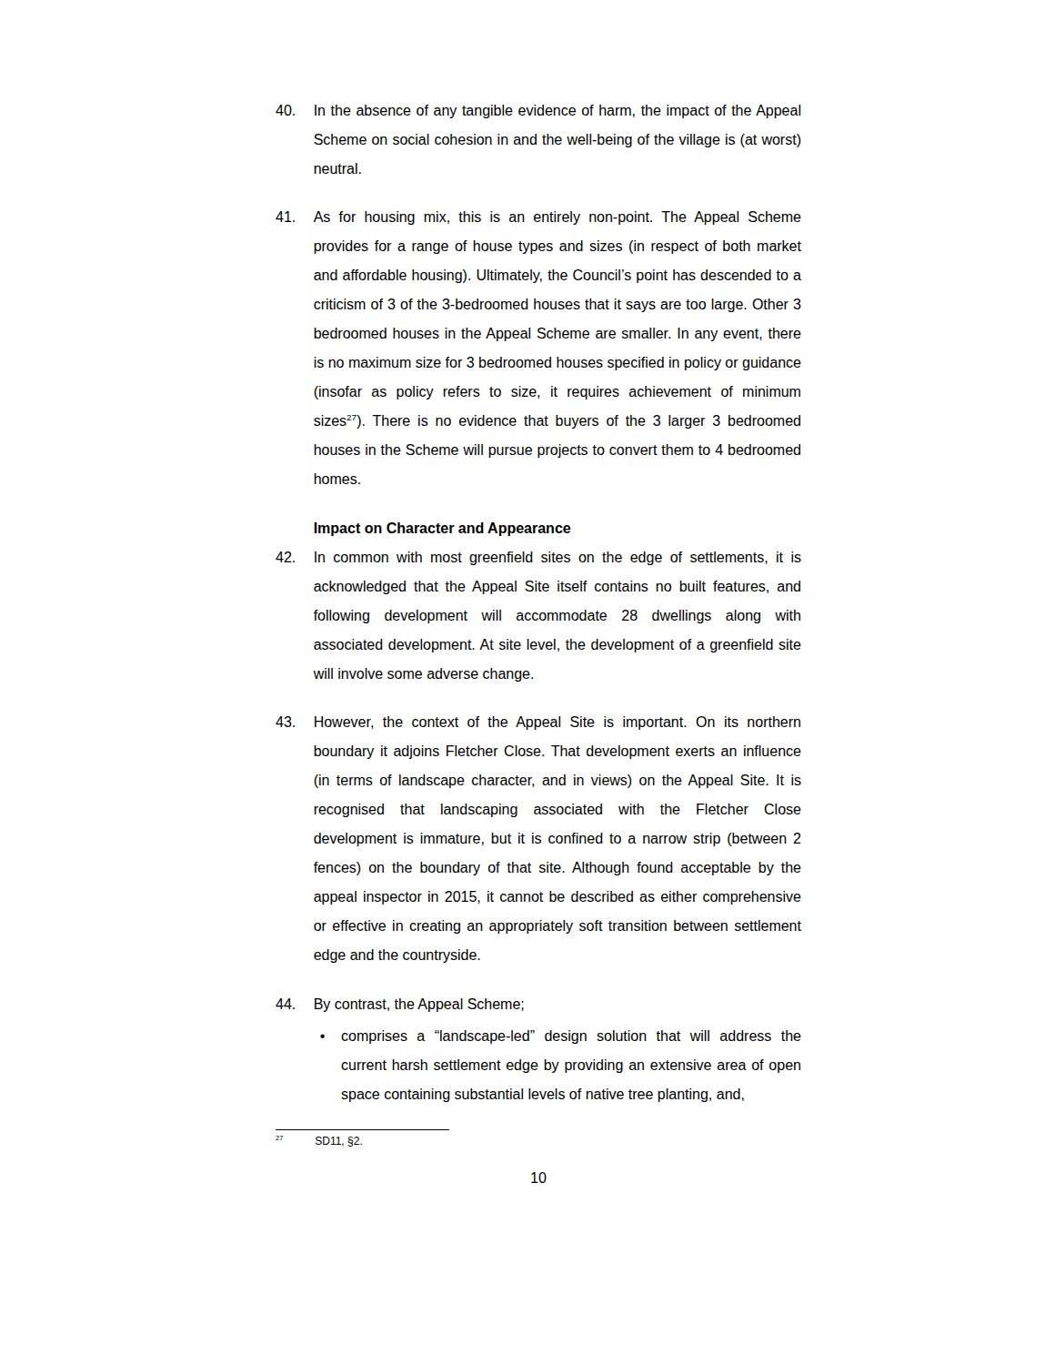40. In the absence of any tangible evidence of harm, the impact of the Appeal Scheme on social cohesion in and the well-being of the village is (at worst) neutral.
41. As for housing mix, this is an entirely non-point. The Appeal Scheme provides for a range of house types and sizes (in respect of both market and affordable housing). Ultimately, the Council’s point has descended to a criticism of 3 of the 3-bedroomed houses that it says are too large. Other 3 bedroomed houses in the Appeal Scheme are smaller. In any event, there is no maximum size for 3 bedroomed houses specified in policy or guidance (insofar as policy refers to size, it requires achievement of minimum sizes27). There is no evidence that buyers of the 3 larger 3 bedroomed houses in the Scheme will pursue projects to convert them to 4 bedroomed homes.
Impact on Character and Appearance
42. In common with most greenfield sites on the edge of settlements, it is acknowledged that the Appeal Site itself contains no built features, and following development will accommodate 28 dwellings along with associated development. At site level, the development of a greenfield site will involve some adverse change.
43. However, the context of the Appeal Site is important. On its northern boundary it adjoins Fletcher Close. That development exerts an influence (in terms of landscape character, and in views) on the Appeal Site. It is recognised that landscaping associated with the Fletcher Close development is immature, but it is confined to a narrow strip (between 2 fences) on the boundary of that site. Although found acceptable by the appeal inspector in 2015, it cannot be described as either comprehensive or effective in creating an appropriately soft transition between settlement edge and the countryside.
44. By contrast, the Appeal Scheme;
comprises a “landscape-led” design solution that will address the current harsh settlement edge by providing an extensive area of open space containing substantial levels of native tree planting, and,
27 SD11, §2.
10